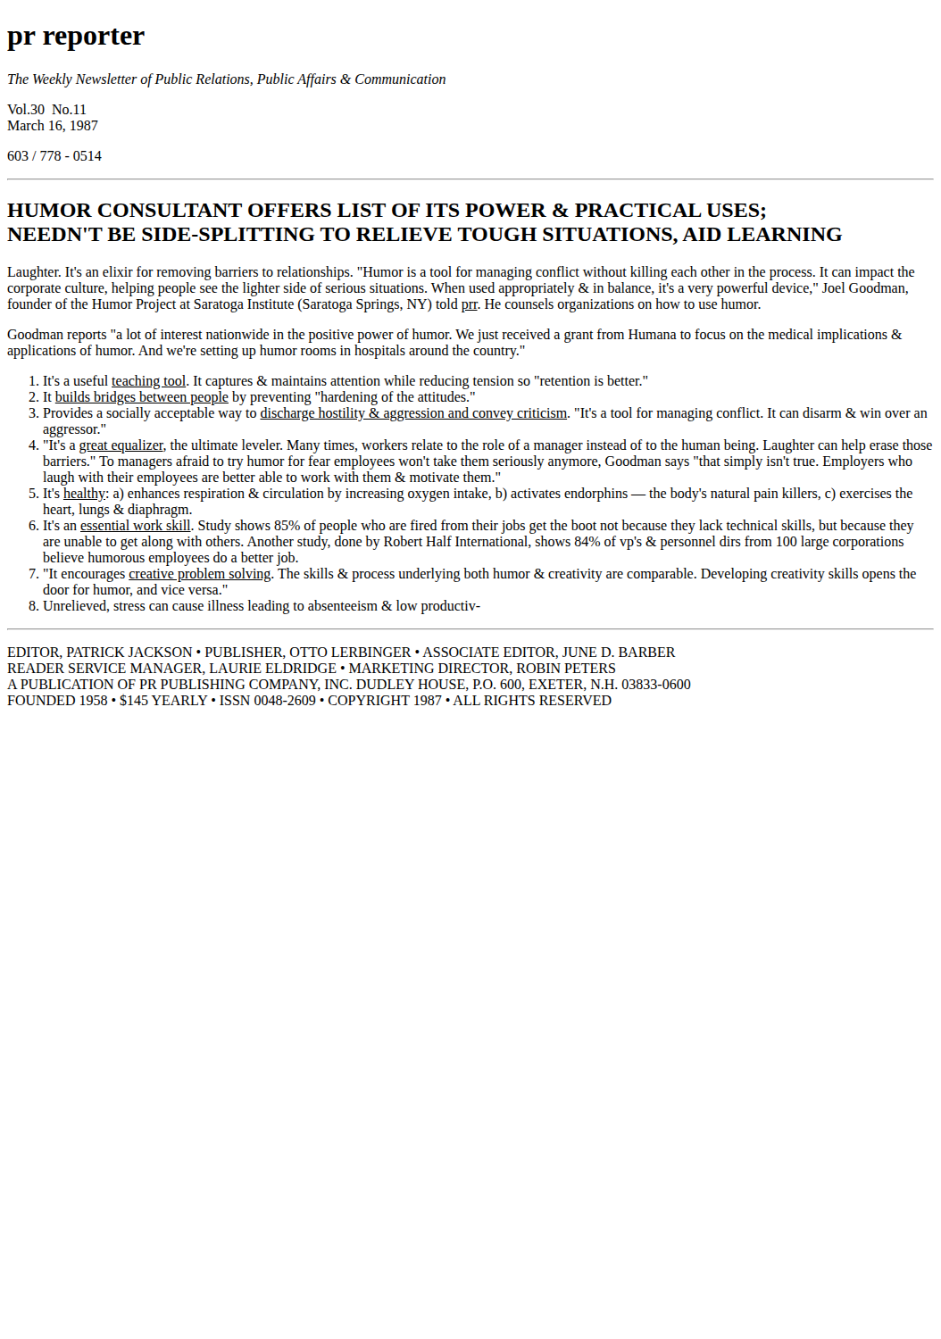pr reporter
The Weekly Newsletter of Public Relations, Public Affairs & Communication
Vol.30 No.11
March 16, 1987
603 / 778 - 0514
HUMOR CONSULTANT OFFERS LIST OF ITS POWER & PRACTICAL USES;
NEEDN'T BE SIDE-SPLITTING TO RELIEVE TOUGH SITUATIONS, AID LEARNING
Laughter. It's an elixir for removing barriers to relationships. "Humor is a tool for managing conflict without killing each other in the process. It can impact the corporate culture, helping people see the lighter side of serious situations. When used appropriately & in balance, it's a very powerful device," Joel Goodman, founder of the Humor Project at Saratoga Institute (Saratoga Springs, NY) told prr. He counsels organizations on how to use humor.
Goodman reports "a lot of interest nationwide in the positive power of humor. We just received a grant from Humana to focus on the medical implications & applications of humor. And we're setting up humor rooms in hospitals around the country."
It's a useful teaching tool. It captures & maintains attention while reducing tension so "retention is better."
It builds bridges between people by preventing "hardening of the attitudes."
Provides a socially acceptable way to discharge hostility & aggression and convey criticism. "It's a tool for managing conflict. It can disarm & win over an aggressor."
"It's a great equalizer, the ultimate leveler. Many times, workers relate to the role of a manager instead of to the human being. Laughter can help erase those barriers." To managers afraid to try humor for fear employees won't take them seriously anymore, Goodman says "that simply isn't true. Employers who laugh with their employees are better able to work with them & motivate them."
It's healthy: a) enhances respiration & circulation by increasing oxygen intake, b) activates endorphins — the body's natural pain killers, c) exercises the heart, lungs & diaphragm.
It's an essential work skill. Study shows 85% of people who are fired from their jobs get the boot not because they lack technical skills, but because they are unable to get along with others. Another study, done by Robert Half International, shows 84% of vp's & personnel dirs from 100 large corporations believe humorous employees do a better job.
"It encourages creative problem solving. The skills & process underlying both humor & creativity are comparable. Developing creativity skills opens the door for humor, and vice versa."
Unrelieved, stress can cause illness leading to absenteeism & low productiv-
EDITOR, PATRICK JACKSON • PUBLISHER, OTTO LERBINGER • ASSOCIATE EDITOR, JUNE D. BARBER
READER SERVICE MANAGER, LAURIE ELDRIDGE • MARKETING DIRECTOR, ROBIN PETERS
A PUBLICATION OF PR PUBLISHING COMPANY, INC. DUDLEY HOUSE, P.O. 600, EXETER, N.H. 03833-0600
FOUNDED 1958 • $145 YEARLY • ISSN 0048-2609 • COPYRIGHT 1987 • ALL RIGHTS RESERVED